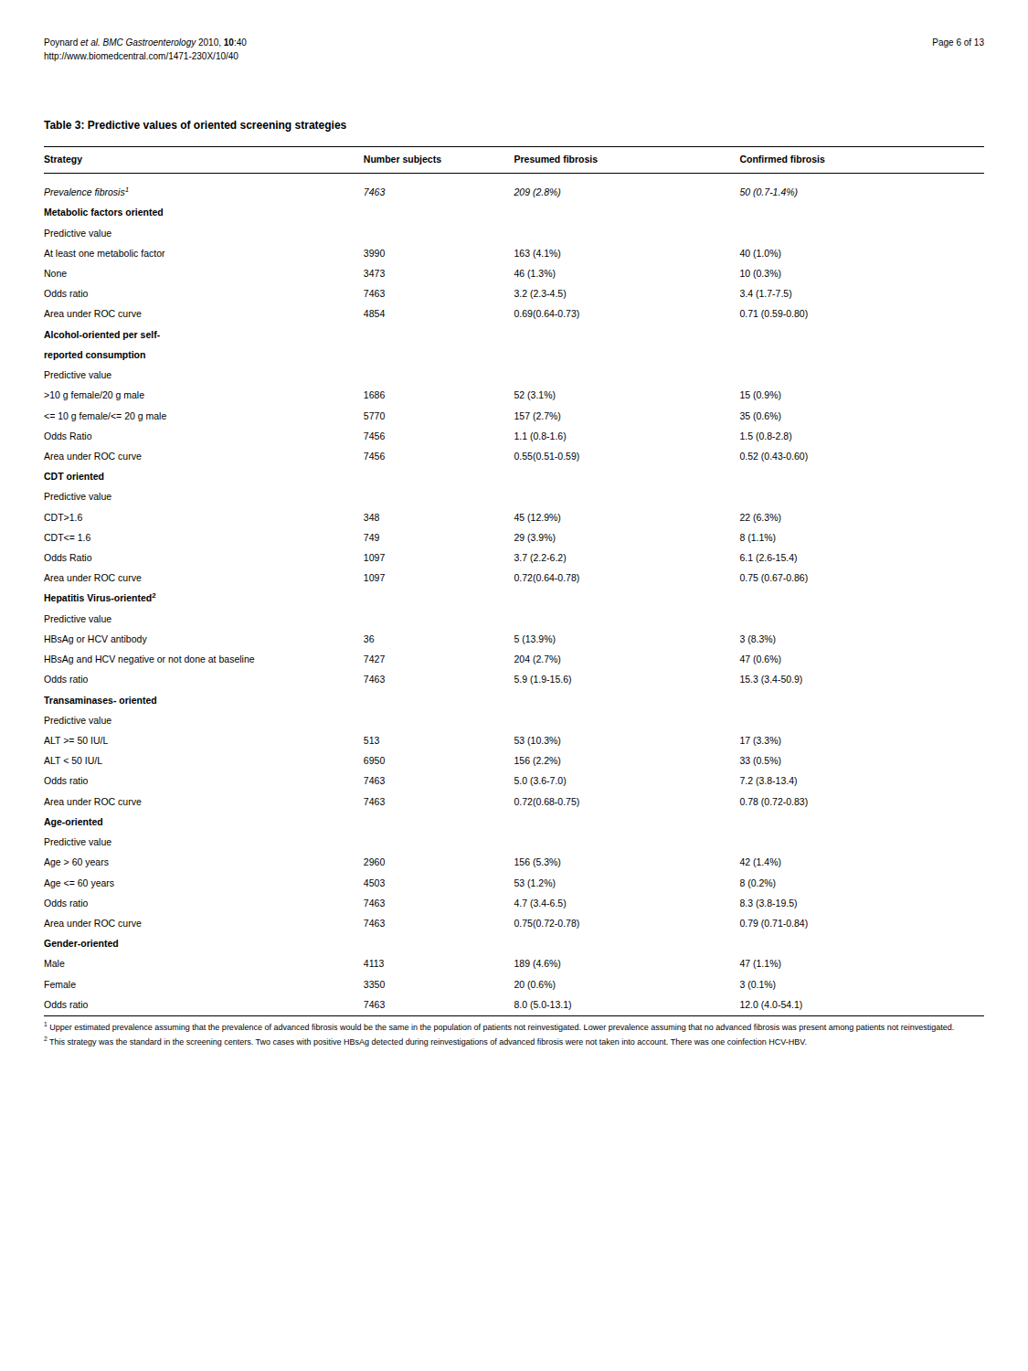Poynard et al. BMC Gastroenterology 2010, 10:40
http://www.biomedcentral.com/1471-230X/10/40
Page 6 of 13
Table 3: Predictive values of oriented screening strategies
| Strategy | Number subjects | Presumed fibrosis | Confirmed fibrosis |
| --- | --- | --- | --- |
| Prevalence fibrosis 1 | 7463 | 209 (2.8%) | 50 (0.7-1.4%) |
| Metabolic factors oriented | | | |
| Predictive value | | | |
| At least one metabolic factor | 3990 | 163 (4.1%) | 40 (1.0%) |
| None | 3473 | 46 (1.3%) | 10 (0.3%) |
| Odds ratio | 7463 | 3.2 (2.3-4.5) | 3.4 (1.7-7.5) |
| Area under ROC curve | 4854 | 0.69(0.64-0.73) | 0.71 (0.59-0.80) |
| Alcohol-oriented per self- | | | |
| reported consumption | | | |
| Predictive value | | | |
| >10 g female/20 g male | 1686 | 52 (3.1%) | 15 (0.9%) |
| <= 10 g female/<= 20 g male | 5770 | 157 (2.7%) | 35 (0.6%) |
| Odds Ratio | 7456 | 1.1 (0.8-1.6) | 1.5 (0.8-2.8) |
| Area under ROC curve | 7456 | 0.55(0.51-0.59) | 0.52 (0.43-0.60) |
| CDT oriented | | | |
| Predictive value | | | |
| CDT>1.6 | 348 | 45 (12.9%) | 22 (6.3%) |
| CDT<= 1.6 | 749 | 29 (3.9%) | 8 (1.1%) |
| Odds Ratio | 1097 | 3.7 (2.2-6.2) | 6.1 (2.6-15.4) |
| Area under ROC curve | 1097 | 0.72(0.64-0.78) | 0.75 (0.67-0.86) |
| Hepatitis Virus-oriented 2 | | | |
| Predictive value | | | |
| HBsAg or HCV antibody | 36 | 5 (13.9%) | 3 (8.3%) |
| HBsAg and HCV negative or not done at baseline | 7427 | 204 (2.7%) | 47 (0.6%) |
| Odds ratio | 7463 | 5.9 (1.9-15.6) | 15.3 (3.4-50.9) |
| Transaminases- oriented | | | |
| Predictive value | | | |
| ALT >= 50 IU/L | 513 | 53 (10.3%) | 17 (3.3%) |
| ALT < 50 IU/L | 6950 | 156 (2.2%) | 33 (0.5%) |
| Odds ratio | 7463 | 5.0 (3.6-7.0) | 7.2 (3.8-13.4) |
| Area under ROC curve | 7463 | 0.72(0.68-0.75) | 0.78 (0.72-0.83) |
| Age-oriented | | | |
| Predictive value | | | |
| Age > 60 years | 2960 | 156 (5.3%) | 42 (1.4%) |
| Age <= 60 years | 4503 | 53 (1.2%) | 8 (0.2%) |
| Odds ratio | 7463 | 4.7 (3.4-6.5) | 8.3 (3.8-19.5) |
| Area under ROC curve | 7463 | 0.75(0.72-0.78) | 0.79 (0.71-0.84) |
| Gender-oriented | | | |
| Male | 4113 | 189 (4.6%) | 47 (1.1%) |
| Female | 3350 | 20 (0.6%) | 3 (0.1%) |
| Odds ratio | 7463 | 8.0 (5.0-13.1) | 12.0 (4.0-54.1) |
1 Upper estimated prevalence assuming that the prevalence of advanced fibrosis would be the same in the population of patients not reinvestigated. Lower prevalence assuming that no advanced fibrosis was present among patients not reinvestigated.
2 This strategy was the standard in the screening centers. Two cases with positive HBsAg detected during reinvestigations of advanced fibrosis were not taken into account. There was one coinfection HCV-HBV.